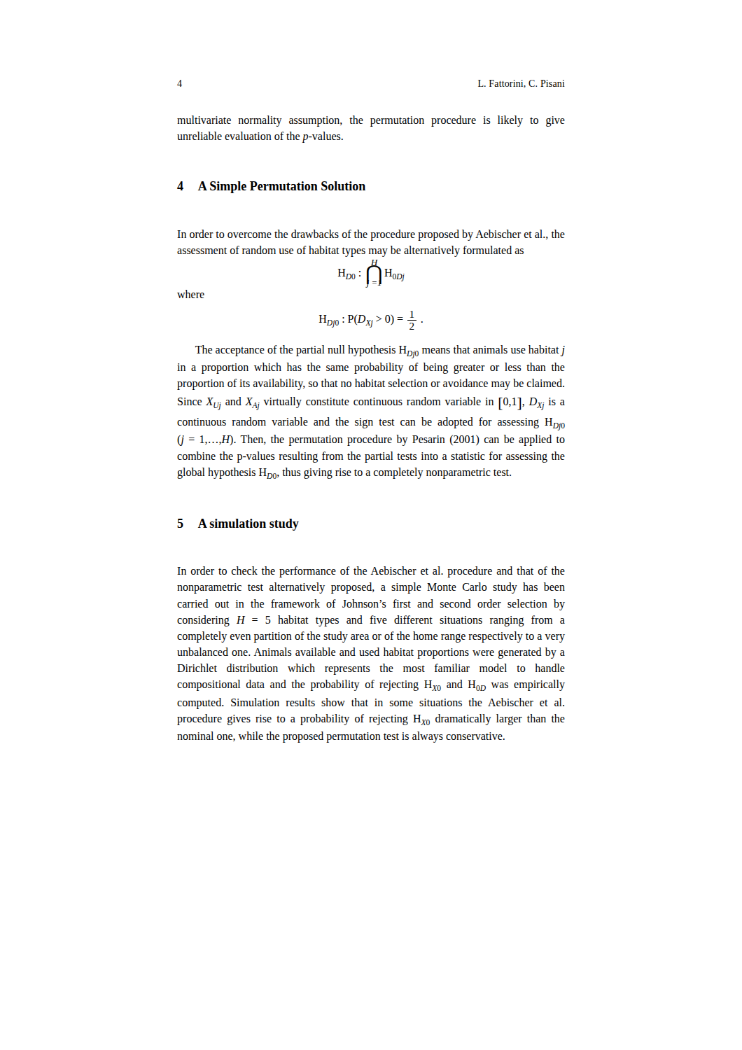4 L. Fattorini, C. Pisani
multivariate normality assumption, the permutation procedure is likely to give unreliable evaluation of the p-values.
4 A Simple Permutation Solution
In order to overcome the drawbacks of the procedure proposed by Aebischer et al., the assessment of random use of habitat types may be alternatively formulated as
HD 0 : ⋂Hj =1 H 0 Dj
where
HDj 0 : P(DXj > 0) = 12 .
The acceptance of the partial null hypothesis HDj 0 means that animals use habitat j in a proportion which has the same probability of being greater or less than the proportion of its availability, so that no habitat selection or avoidance may be claimed. Since XUj and XAj virtually constitute continuous random variable in [0,1], DXj is a continuous random variable and the sign test can be adopted for assessing HDj 0 (j = 1,…,H). Then, the permutation procedure by Pesarin (2001) can be applied to combine the p-values resulting from the partial tests into a statistic for assessing the global hypothesis HD 0, thus giving rise to a completely nonparametric test.
5 A simulation study
In order to check the performance of the Aebischer et al. procedure and that of the nonparametric test alternatively proposed, a simple Monte Carlo study has been carried out in the framework of Johnson’s first and second order selection by considering H = 5 habitat types and five different situations ranging from a completely even partition of the study area or of the home range respectively to a very unbalanced one. Animals available and used habitat proportions were generated by a Dirichlet distribution which represents the most familiar model to handle compositional data and the probability of rejecting HX 0 and H 0 D was empirically computed. Simulation results show that in some situations the Aebischer et al. procedure gives rise to a probability of rejecting HX 0 dramatically larger than the nominal one, while the proposed permutation test is always conservative.